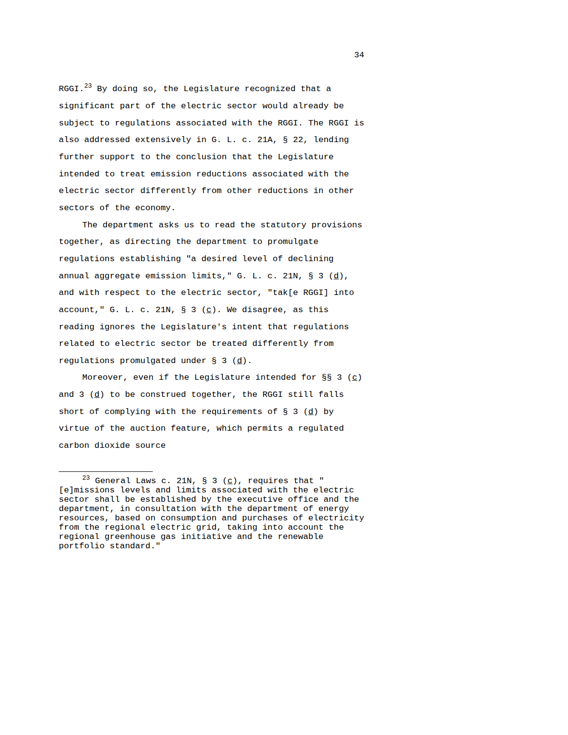34
RGGI.23 By doing so, the Legislature recognized that a significant part of the electric sector would already be subject to regulations associated with the RGGI. The RGGI is also addressed extensively in G. L. c. 21A, § 22, lending further support to the conclusion that the Legislature intended to treat emission reductions associated with the electric sector differently from other reductions in other sectors of the economy.
The department asks us to read the statutory provisions together, as directing the department to promulgate regulations establishing "a desired level of declining annual aggregate emission limits," G. L. c. 21N, § 3 (d), and with respect to the electric sector, "tak[e RGGI] into account," G. L. c. 21N, § 3 (c). We disagree, as this reading ignores the Legislature's intent that regulations related to electric sector be treated differently from regulations promulgated under § 3 (d).
Moreover, even if the Legislature intended for §§ 3 (c) and 3 (d) to be construed together, the RGGI still falls short of complying with the requirements of § 3 (d) by virtue of the auction feature, which permits a regulated carbon dioxide source
23 General Laws c. 21N, § 3 (c), requires that "[e]missions levels and limits associated with the electric sector shall be established by the executive office and the department, in consultation with the department of energy resources, based on consumption and purchases of electricity from the regional electric grid, taking into account the regional greenhouse gas initiative and the renewable portfolio standard."